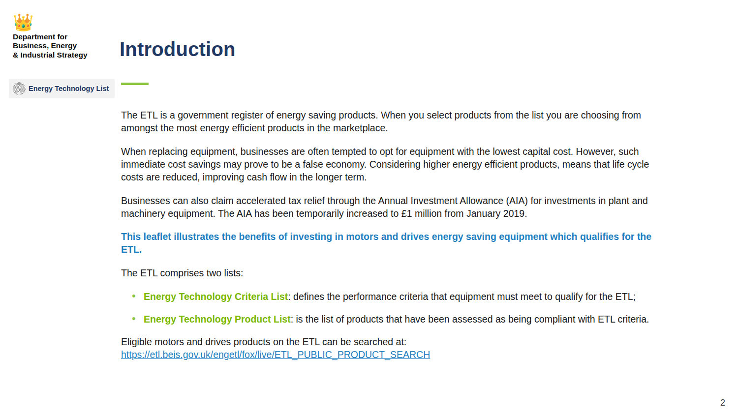👑
Department for
Business, Energy
& Industrial Strategy
Energy Technology List
Introduction
The ETL is a government register of energy saving products. When you select products from the list you are choosing from amongst the most energy efficient products in the marketplace.
When replacing equipment, businesses are often tempted to opt for equipment with the lowest capital cost. However, such immediate cost savings may prove to be a false economy. Considering higher energy efficient products, means that life cycle costs are reduced, improving cash flow in the longer term.
Businesses can also claim accelerated tax relief through the Annual Investment Allowance (AIA) for investments in plant and machinery equipment. The AIA has been temporarily increased to £1 million from January 2019.
This leaflet illustrates the benefits of investing in motors and drives energy saving equipment which qualifies for the ETL.
The ETL comprises two lists:
Energy Technology Criteria List: defines the performance criteria that equipment must meet to qualify for the ETL;
Energy Technology Product List: is the list of products that have been assessed as being compliant with ETL criteria.
Eligible motors and drives products on the ETL can be searched at:
https://etl.beis.gov.uk/engetl/fox/live/ETL_PUBLIC_PRODUCT_SEARCH
2